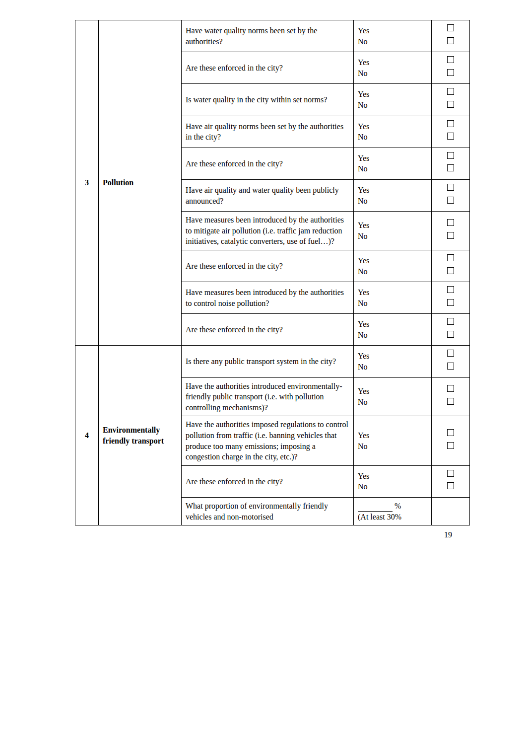| 3 | Pollution | Have water quality norms been set by the authorities? | Yes No | |
| Are these enforced in the city? | Yes No | |
| Is water quality in the city within set norms? | Yes No | |
| Have air quality norms been set by the authorities in the city? | Yes No | |
| Are these enforced in the city? | Yes No | |
| Have air quality and water quality been publicly announced? | Yes No | |
| Have measures been introduced by the authorities to mitigate air pollution (i.e. traffic jam reduction initiatives, catalytic converters, use of fuel…)? | Yes No | |
| Are these enforced in the city? | Yes No | |
| Have measures been introduced by the authorities to control noise pollution? | Yes No | |
| Are these enforced in the city? | Yes No | |
| 4 | Environmentally friendly transport | Is there any public transport system in the city? | Yes No | |
| Have the authorities introduced environmentally-friendly public transport (i.e. with pollution controlling mechanisms)? | Yes No | |
| Have the authorities imposed regulations to control pollution from traffic (i.e. banning vehicles that produce too many emissions; imposing a congestion charge in the city, etc.)? | Yes No | |
| Are these enforced in the city? | Yes No | |
| What proportion of environmentally friendly vehicles and non-motorised | % (At least 30% | |
19